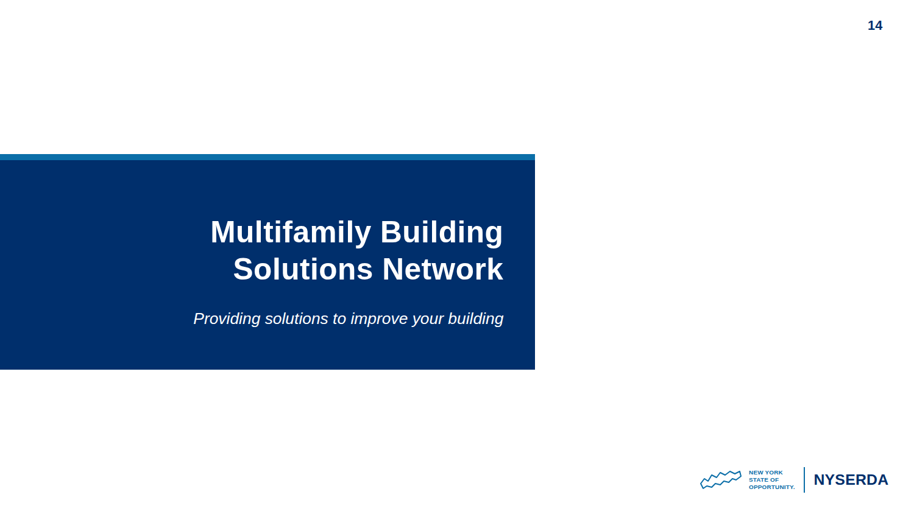14
Multifamily Building
Solutions Network
Providing solutions to improve your building
New York
State of
Opportunity.
NYSERDA